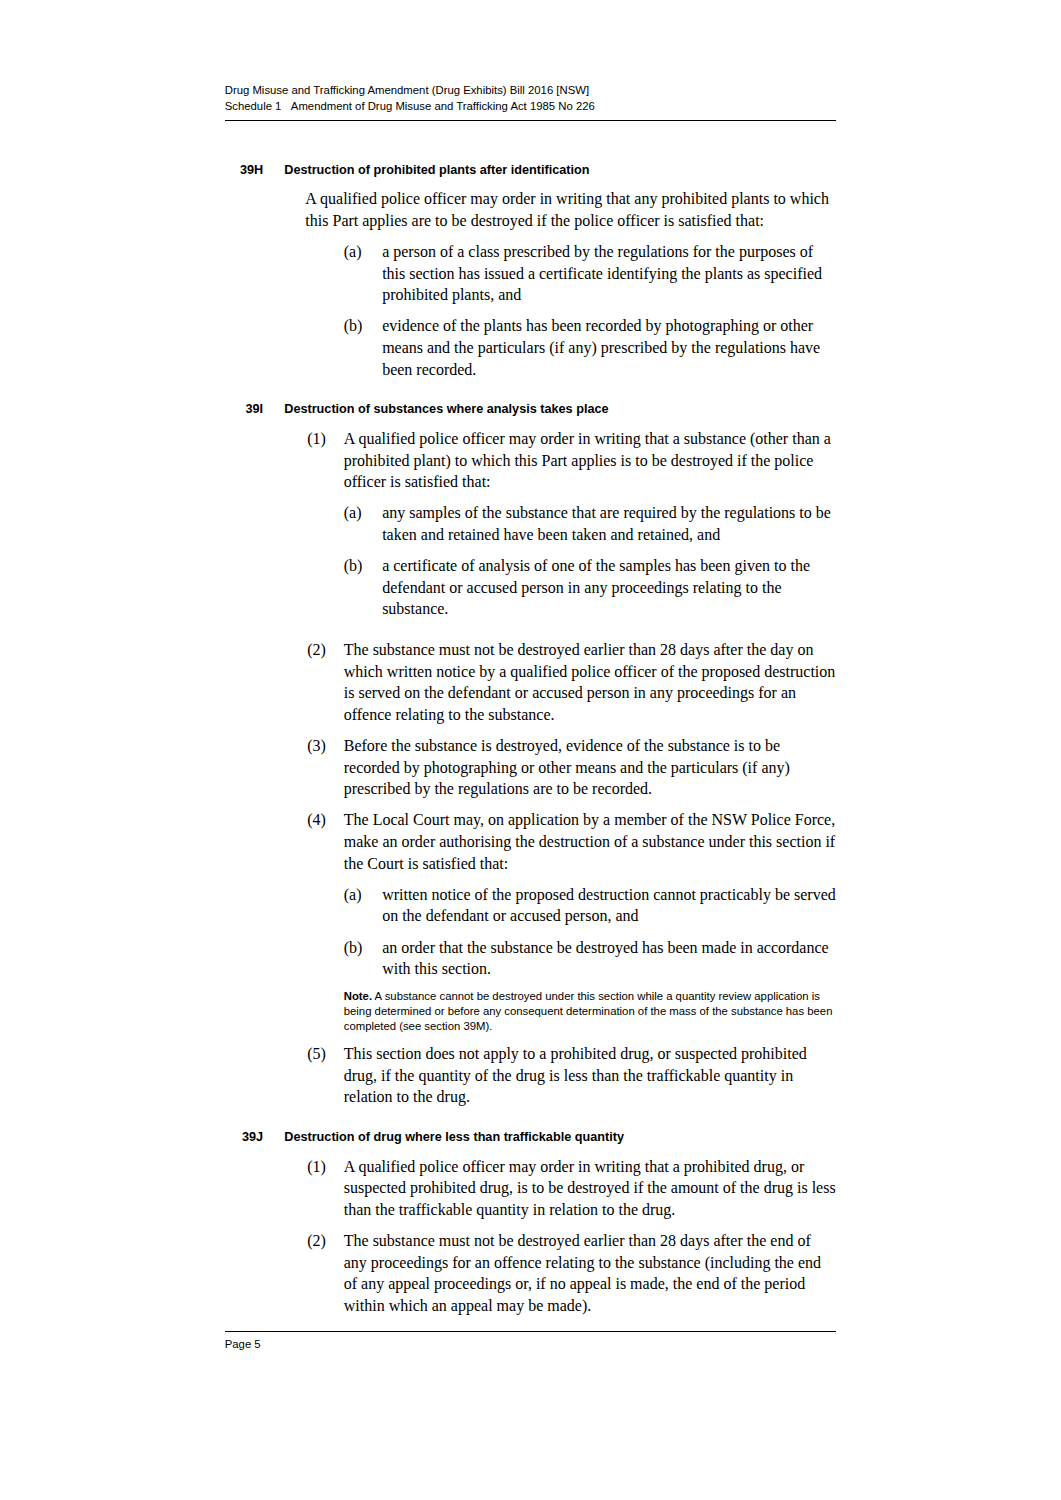Drug Misuse and Trafficking Amendment (Drug Exhibits) Bill 2016 [NSW]
Schedule 1 Amendment of Drug Misuse and Trafficking Act 1985 No 226
39H Destruction of prohibited plants after identification
A qualified police officer may order in writing that any prohibited plants to which this Part applies are to be destroyed if the police officer is satisfied that:
(a) a person of a class prescribed by the regulations for the purposes of this section has issued a certificate identifying the plants as specified prohibited plants, and
(b) evidence of the plants has been recorded by photographing or other means and the particulars (if any) prescribed by the regulations have been recorded.
39I Destruction of substances where analysis takes place
(1)
A qualified police officer may order in writing that a substance (other than a prohibited plant) to which this Part applies is to be destroyed if the police officer is satisfied that:
(a) any samples of the substance that are required by the regulations to be taken and retained have been taken and retained, and
(b) a certificate of analysis of one of the samples has been given to the defendant or accused person in any proceedings relating to the substance.
(2)
The substance must not be destroyed earlier than 28 days after the day on which written notice by a qualified police officer of the proposed destruction is served on the defendant or accused person in any proceedings for an offence relating to the substance.
(3)
Before the substance is destroyed, evidence of the substance is to be recorded by photographing or other means and the particulars (if any) prescribed by the regulations are to be recorded.
(4)
The Local Court may, on application by a member of the NSW Police Force, make an order authorising the destruction of a substance under this section if the Court is satisfied that:
(a) written notice of the proposed destruction cannot practicably be served on the defendant or accused person, and
(b) an order that the substance be destroyed has been made in accordance with this section.
Note. A substance cannot be destroyed under this section while a quantity review application is being determined or before any consequent determination of the mass of the substance has been completed (see section 39M).
(5)
This section does not apply to a prohibited drug, or suspected prohibited drug, if the quantity of the drug is less than the traffickable quantity in relation to the drug.
39J Destruction of drug where less than traffickable quantity
(1)
A qualified police officer may order in writing that a prohibited drug, or suspected prohibited drug, is to be destroyed if the amount of the drug is less than the traffickable quantity in relation to the drug.
(2)
The substance must not be destroyed earlier than 28 days after the end of any proceedings for an offence relating to the substance (including the end of any appeal proceedings or, if no appeal is made, the end of the period within which an appeal may be made).
Page 5